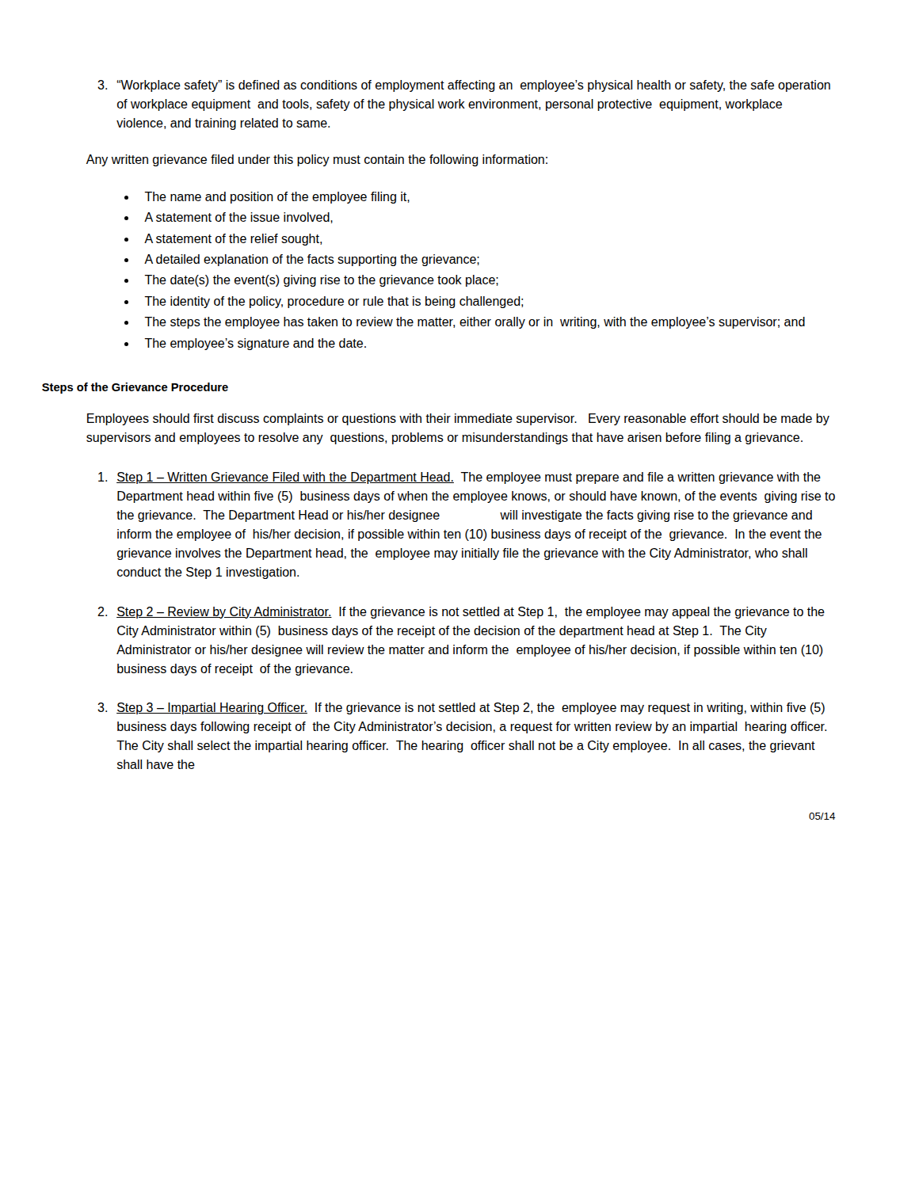“Workplace safety” is defined as conditions of employment affecting an employee’s physical health or safety, the safe operation of workplace equipment and tools, safety of the physical work environment, personal protective equipment, workplace violence, and training related to same.
Any written grievance filed under this policy must contain the following information:
The name and position of the employee filing it,
A statement of the issue involved,
A statement of the relief sought,
A detailed explanation of the facts supporting the grievance;
The date(s) the event(s) giving rise to the grievance took place;
The identity of the policy, procedure or rule that is being challenged;
The steps the employee has taken to review the matter, either orally or in writing, with the employee’s supervisor; and
The employee’s signature and the date.
Steps of the Grievance Procedure
Employees should first discuss complaints or questions with their immediate supervisor. Every reasonable effort should be made by supervisors and employees to resolve any questions, problems or misunderstandings that have arisen before filing a grievance.
Step 1 – Written Grievance Filed with the Department Head. The employee must prepare and file a written grievance with the Department head within five (5) business days of when the employee knows, or should have known, of the events giving rise to the grievance. The Department Head or his/her designee will investigate the facts giving rise to the grievance and inform the employee of his/her decision, if possible within ten (10) business days of receipt of the grievance. In the event the grievance involves the Department head, the employee may initially file the grievance with the City Administrator, who shall conduct the Step 1 investigation.
Step 2 – Review by City Administrator. If the grievance is not settled at Step 1, the employee may appeal the grievance to the City Administrator within (5) business days of the receipt of the decision of the department head at Step 1. The City Administrator or his/her designee will review the matter and inform the employee of his/her decision, if possible within ten (10) business days of receipt of the grievance.
Step 3 – Impartial Hearing Officer. If the grievance is not settled at Step 2, the employee may request in writing, within five (5) business days following receipt of the City Administrator’s decision, a request for written review by an impartial hearing officer. The City shall select the impartial hearing officer. The hearing officer shall not be a City employee. In all cases, the grievant shall have the
05/14